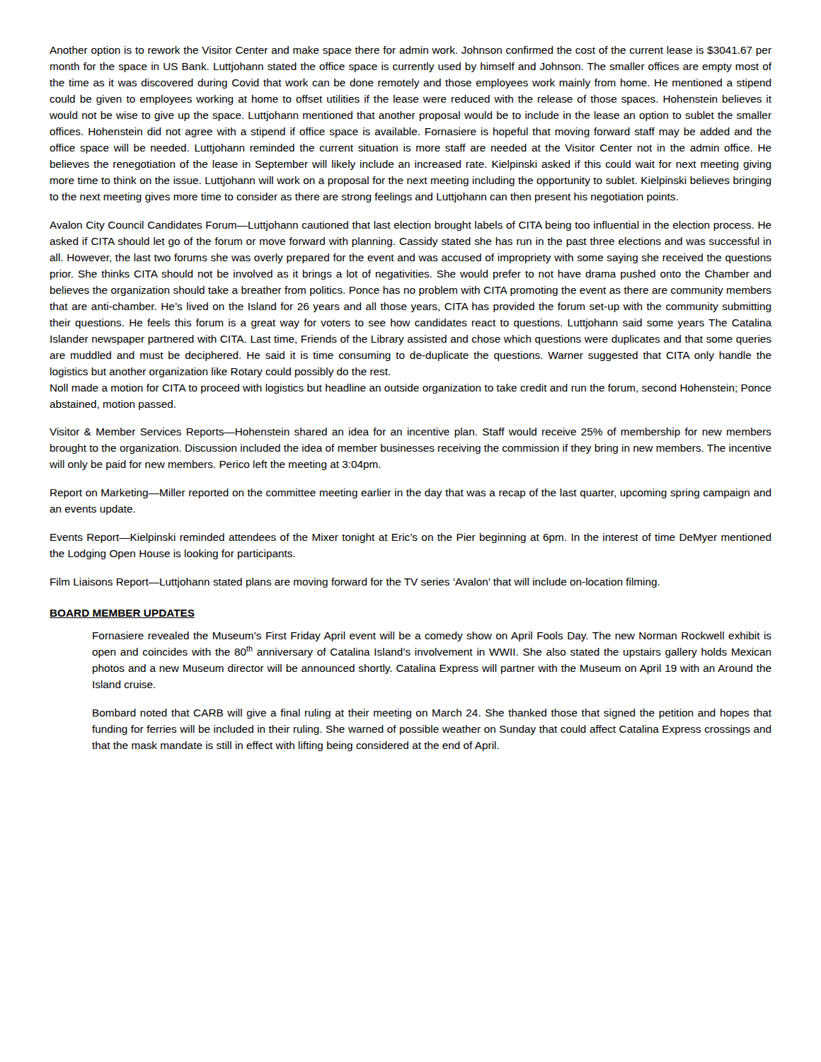Another option is to rework the Visitor Center and make space there for admin work. Johnson confirmed the cost of the current lease is $3041.67 per month for the space in US Bank. Luttjohann stated the office space is currently used by himself and Johnson. The smaller offices are empty most of the time as it was discovered during Covid that work can be done remotely and those employees work mainly from home. He mentioned a stipend could be given to employees working at home to offset utilities if the lease were reduced with the release of those spaces. Hohenstein believes it would not be wise to give up the space. Luttjohann mentioned that another proposal would be to include in the lease an option to sublet the smaller offices. Hohenstein did not agree with a stipend if office space is available. Fornasiere is hopeful that moving forward staff may be added and the office space will be needed. Luttjohann reminded the current situation is more staff are needed at the Visitor Center not in the admin office. He believes the renegotiation of the lease in September will likely include an increased rate. Kielpinski asked if this could wait for next meeting giving more time to think on the issue. Luttjohann will work on a proposal for the next meeting including the opportunity to sublet. Kielpinski believes bringing to the next meeting gives more time to consider as there are strong feelings and Luttjohann can then present his negotiation points.
Avalon City Council Candidates Forum—Luttjohann cautioned that last election brought labels of CITA being too influential in the election process. He asked if CITA should let go of the forum or move forward with planning. Cassidy stated she has run in the past three elections and was successful in all. However, the last two forums she was overly prepared for the event and was accused of impropriety with some saying she received the questions prior. She thinks CITA should not be involved as it brings a lot of negativities. She would prefer to not have drama pushed onto the Chamber and believes the organization should take a breather from politics. Ponce has no problem with CITA promoting the event as there are community members that are anti-chamber. He’s lived on the Island for 26 years and all those years, CITA has provided the forum set-up with the community submitting their questions. He feels this forum is a great way for voters to see how candidates react to questions. Luttjohann said some years The Catalina Islander newspaper partnered with CITA. Last time, Friends of the Library assisted and chose which questions were duplicates and that some queries are muddled and must be deciphered. He said it is time consuming to de-duplicate the questions. Warner suggested that CITA only handle the logistics but another organization like Rotary could possibly do the rest.
Noll made a motion for CITA to proceed with logistics but headline an outside organization to take credit and run the forum, second Hohenstein; Ponce abstained, motion passed.
Visitor & Member Services Reports—Hohenstein shared an idea for an incentive plan. Staff would receive 25% of membership for new members brought to the organization. Discussion included the idea of member businesses receiving the commission if they bring in new members. The incentive will only be paid for new members. Perico left the meeting at 3:04pm.
Report on Marketing—Miller reported on the committee meeting earlier in the day that was a recap of the last quarter, upcoming spring campaign and an events update.
Events Report—Kielpinski reminded attendees of the Mixer tonight at Eric’s on the Pier beginning at 6pm. In the interest of time DeMyer mentioned the Lodging Open House is looking for participants.
Film Liaisons Report—Luttjohann stated plans are moving forward for the TV series ‘Avalon’ that will include on-location filming.
BOARD MEMBER UPDATES
Fornasiere revealed the Museum’s First Friday April event will be a comedy show on April Fools Day. The new Norman Rockwell exhibit is open and coincides with the 80th anniversary of Catalina Island’s involvement in WWII. She also stated the upstairs gallery holds Mexican photos and a new Museum director will be announced shortly. Catalina Express will partner with the Museum on April 19 with an Around the Island cruise.
Bombard noted that CARB will give a final ruling at their meeting on March 24. She thanked those that signed the petition and hopes that funding for ferries will be included in their ruling. She warned of possible weather on Sunday that could affect Catalina Express crossings and that the mask mandate is still in effect with lifting being considered at the end of April.